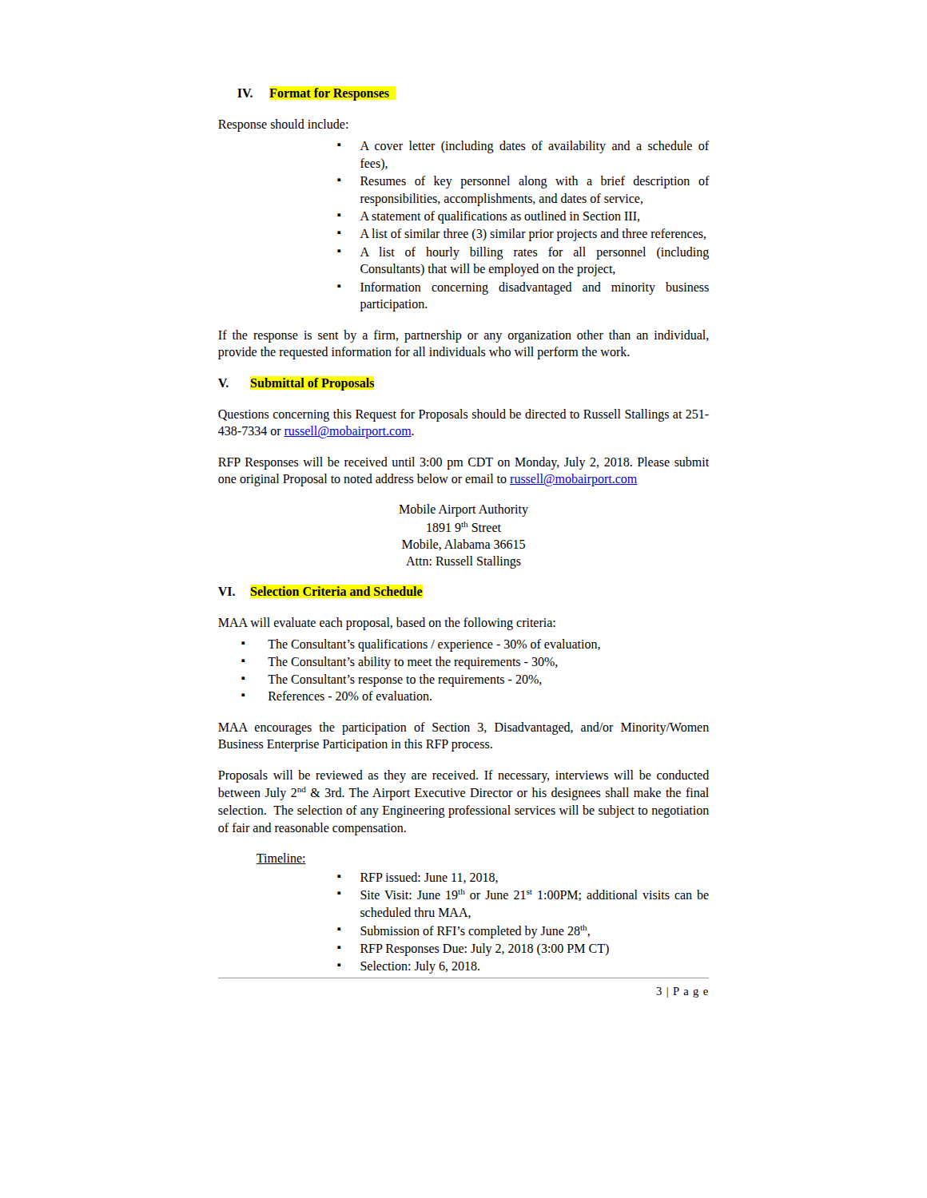IV.
Format for Responses
Response should include:
A cover letter (including dates of availability and a schedule of fees),
Resumes of key personnel along with a brief description of responsibilities, accomplishments, and dates of service,
A statement of qualifications as outlined in Section III,
A list of similar three (3) similar prior projects and three references,
A list of hourly billing rates for all personnel (including Consultants) that will be employed on the project,
Information concerning disadvantaged and minority business participation.
If the response is sent by a firm, partnership or any organization other than an individual, provide the requested information for all individuals who will perform the work.
V.
Submittal of Proposals
Questions concerning this Request for Proposals should be directed to Russell Stallings at 251-438-7334 or russell@mobairport.com.
RFP Responses will be received until 3:00 pm CDT on Monday, July 2, 2018. Please submit one original Proposal to noted address below or email to russell@mobairport.com
Mobile Airport Authority
1891 9th Street
Mobile, Alabama 36615
Attn: Russell Stallings
VI.
Selection Criteria and Schedule
MAA will evaluate each proposal, based on the following criteria:
The Consultant’s qualifications / experience - 30% of evaluation,
The Consultant’s ability to meet the requirements - 30%,
The Consultant’s response to the requirements - 20%,
References - 20% of evaluation.
MAA encourages the participation of Section 3, Disadvantaged, and/or Minority/Women Business Enterprise Participation in this RFP process.
Proposals will be reviewed as they are received. If necessary, interviews will be conducted between July 2nd & 3rd. The Airport Executive Director or his designees shall make the final selection. The selection of any Engineering professional services will be subject to negotiation of fair and reasonable compensation.
Timeline:
RFP issued: June 11, 2018,
Site Visit: June 19th or June 21st 1:00PM; additional visits can be scheduled thru MAA,
Submission of RFI’s completed by June 28th,
RFP Responses Due: July 2, 2018 (3:00 PM CT)
Selection: July 6, 2018.
3 | P a g e